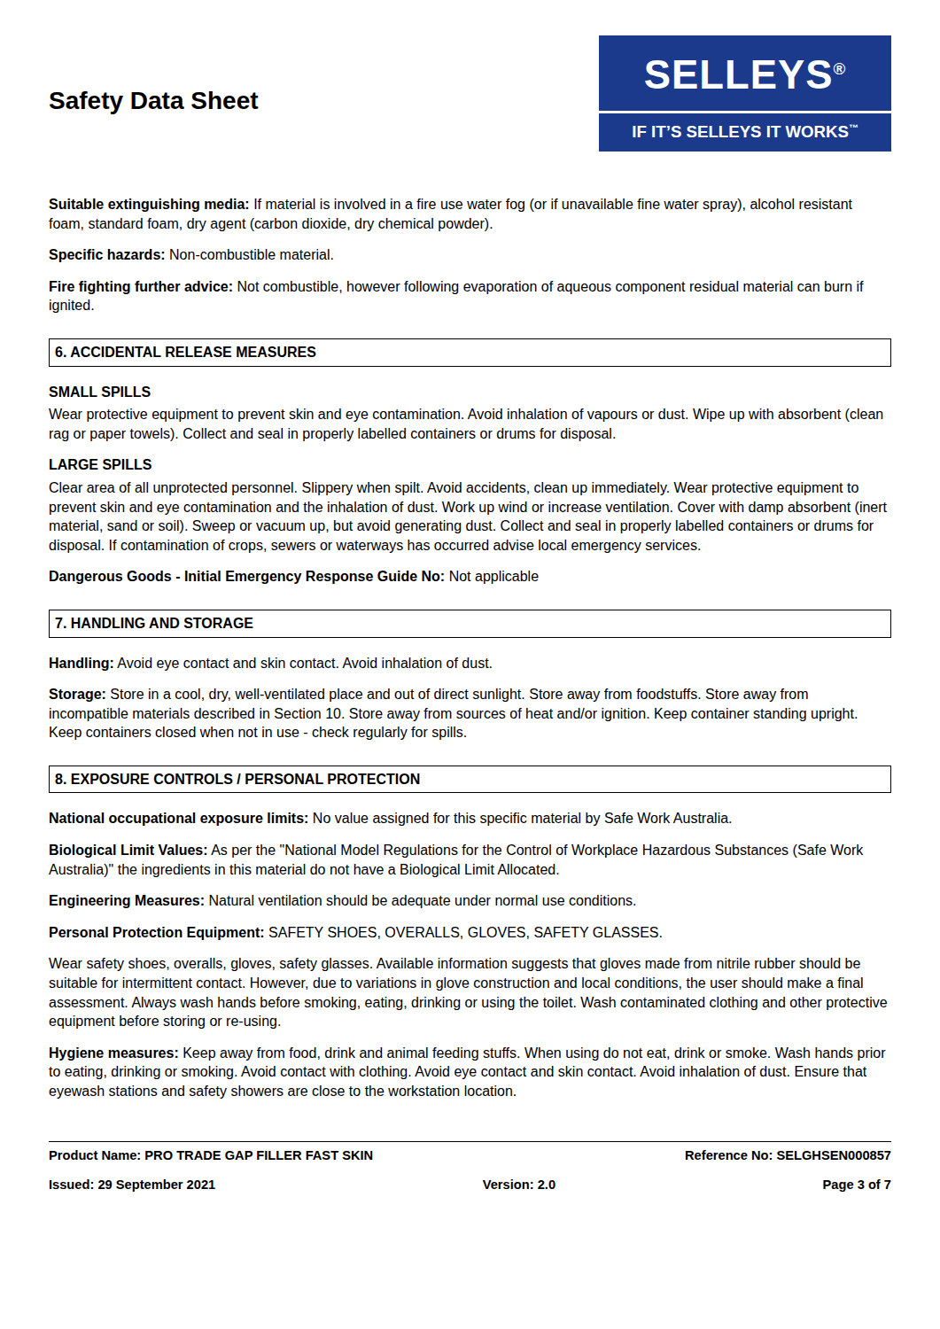Safety Data Sheet
SELLEYS®
IF IT’S SELLEYS IT WORKS™
Suitable extinguishing media: If material is involved in a fire use water fog (or if unavailable fine water spray), alcohol resistant foam, standard foam, dry agent (carbon dioxide, dry chemical powder).
Specific hazards: Non-combustible material.
Fire fighting further advice: Not combustible, however following evaporation of aqueous component residual material can burn if ignited.
6. ACCIDENTAL RELEASE MEASURES
SMALL SPILLS
Wear protective equipment to prevent skin and eye contamination. Avoid inhalation of vapours or dust. Wipe up with absorbent (clean rag or paper towels). Collect and seal in properly labelled containers or drums for disposal.
LARGE SPILLS
Clear area of all unprotected personnel. Slippery when spilt. Avoid accidents, clean up immediately. Wear protective equipment to prevent skin and eye contamination and the inhalation of dust. Work up wind or increase ventilation. Cover with damp absorbent (inert material, sand or soil). Sweep or vacuum up, but avoid generating dust. Collect and seal in properly labelled containers or drums for disposal. If contamination of crops, sewers or waterways has occurred advise local emergency services.
Dangerous Goods - Initial Emergency Response Guide No: Not applicable
7. HANDLING AND STORAGE
Handling: Avoid eye contact and skin contact. Avoid inhalation of dust.
Storage: Store in a cool, dry, well-ventilated place and out of direct sunlight. Store away from foodstuffs. Store away from incompatible materials described in Section 10. Store away from sources of heat and/or ignition. Keep container standing upright. Keep containers closed when not in use - check regularly for spills.
8. EXPOSURE CONTROLS / PERSONAL PROTECTION
National occupational exposure limits: No value assigned for this specific material by Safe Work Australia.
Biological Limit Values: As per the "National Model Regulations for the Control of Workplace Hazardous Substances (Safe Work Australia)" the ingredients in this material do not have a Biological Limit Allocated.
Engineering Measures: Natural ventilation should be adequate under normal use conditions.
Personal Protection Equipment: SAFETY SHOES, OVERALLS, GLOVES, SAFETY GLASSES.
Wear safety shoes, overalls, gloves, safety glasses. Available information suggests that gloves made from nitrile rubber should be suitable for intermittent contact. However, due to variations in glove construction and local conditions, the user should make a final assessment. Always wash hands before smoking, eating, drinking or using the toilet. Wash contaminated clothing and other protective equipment before storing or re-using.
Hygiene measures: Keep away from food, drink and animal feeding stuffs. When using do not eat, drink or smoke. Wash hands prior to eating, drinking or smoking. Avoid contact with clothing. Avoid eye contact and skin contact. Avoid inhalation of dust. Ensure that eyewash stations and safety showers are close to the workstation location.
Product Name: PRO TRADE GAP FILLER FAST SKIN Reference No: SELGHSEN000857
Issued: 29 September 2021 Version: 2.0 Page 3 of 7